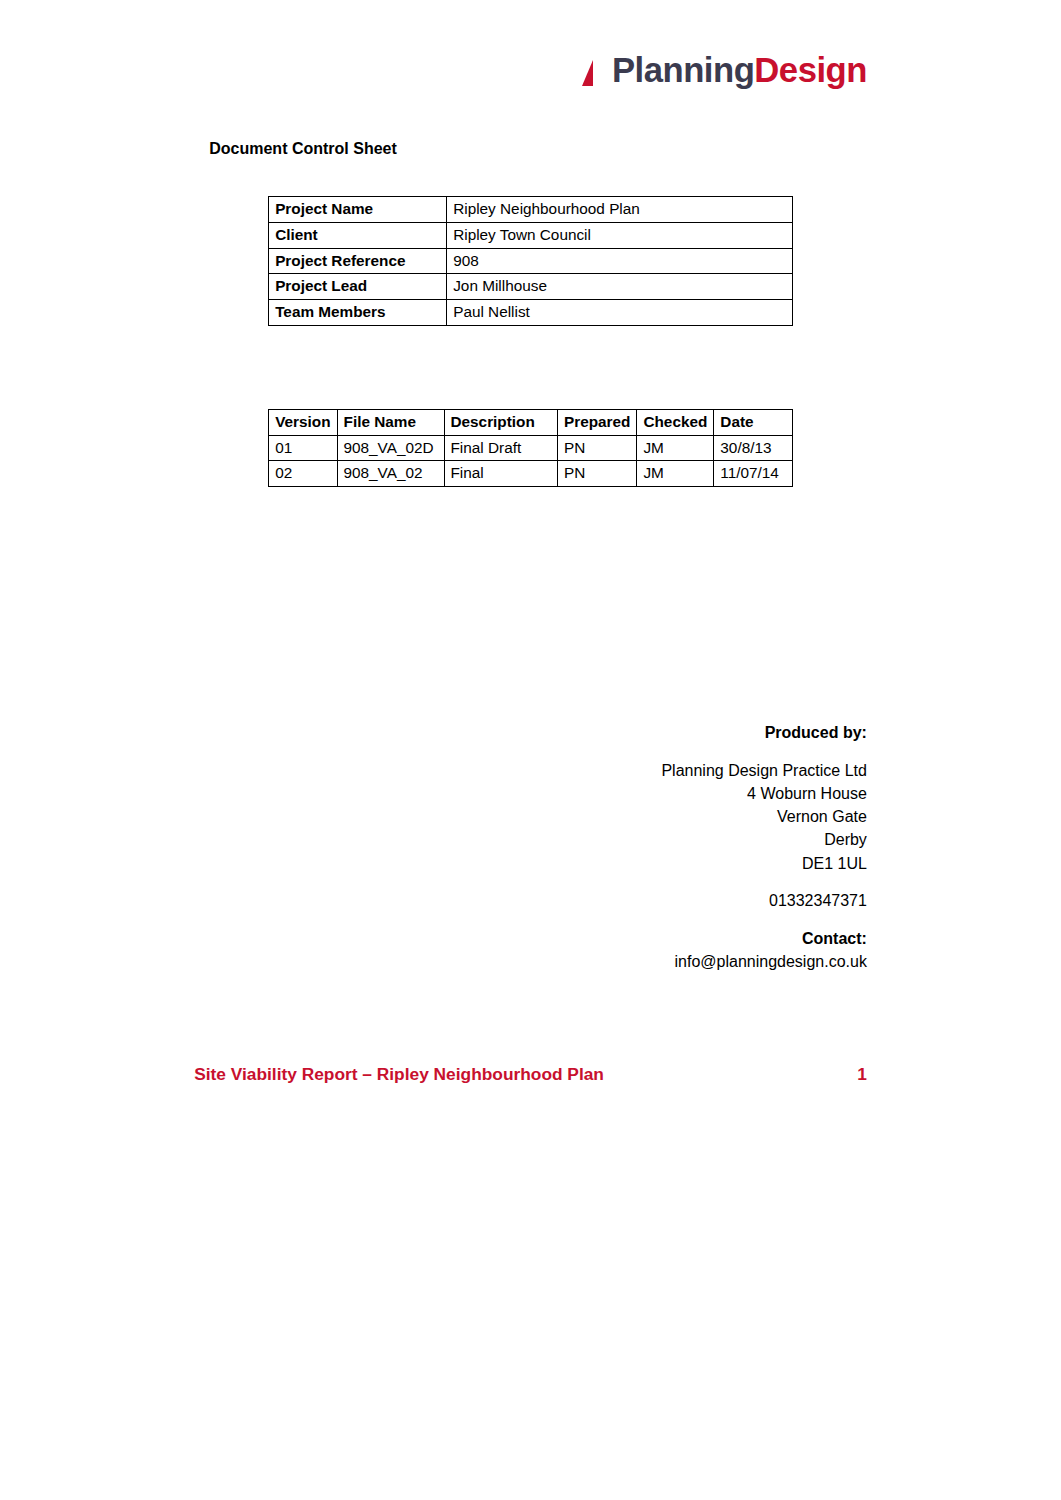PlanningDesign
Document Control Sheet
| Project Name | Ripley Neighbourhood Plan |
| Client | Ripley Town Council |
| Project Reference | 908 |
| Project Lead | Jon Millhouse |
| Team Members | Paul Nellist |
| Version | File Name | Description | Prepared | Checked | Date |
| --- | --- | --- | --- | --- | --- |
| 01 | 908_VA_02D | Final Draft | PN | JM | 30/8/13 |
| 02 | 908_VA_02 | Final | PN | JM | 11/07/14 |
Produced by: Planning Design Practice Ltd
4 Woburn House
Vernon Gate
Derby
DE1 1UL 01332347371 Contact:
info@planningdesign.co.uk
Site Viability Report – Ripley Neighbourhood Plan 1